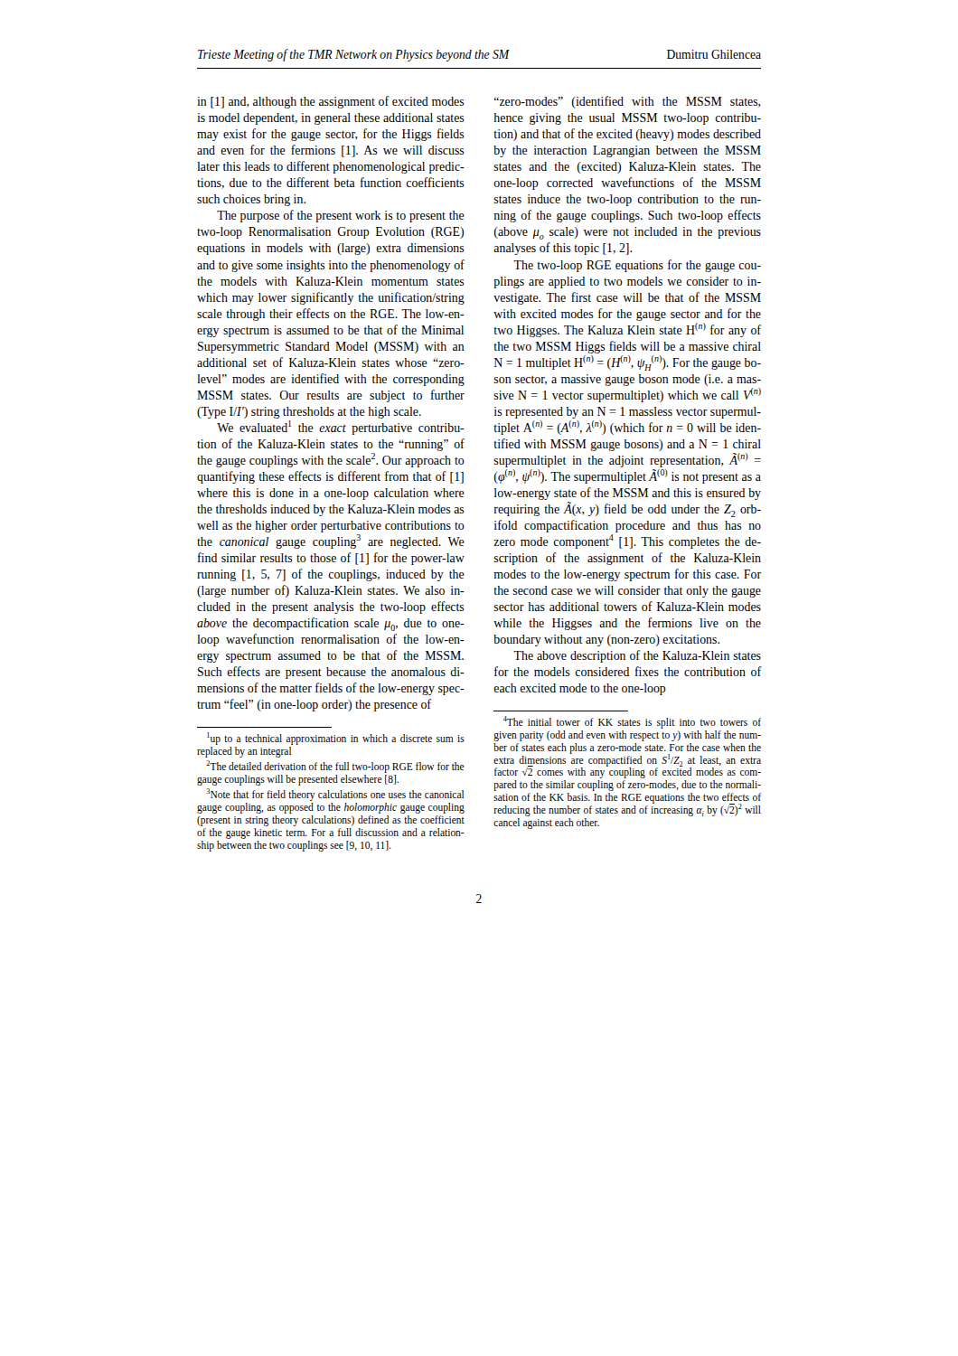Trieste Meeting of the TMR Network on Physics beyond the SM
Dumitru Ghilencea
in [1] and, although the assignment of excited modes is model dependent, in general these additional states may exist for the gauge sector, for the Higgs fields and even for the fermions [1]. As we will discuss later this leads to different phenomenological predictions, due to the different beta function coefficients such choices bring in.
The purpose of the present work is to present the two-loop Renormalisation Group Evolution (RGE) equations in models with (large) extra dimensions and to give some insights into the phenomenology of the models with Kaluza-Klein momentum states which may lower significantly the unification/string scale through their effects on the RGE. The low-energy spectrum is assumed to be that of the Minimal Supersymmetric Standard Model (MSSM) with an additional set of Kaluza-Klein states whose “zero-level” modes are identified with the corresponding MSSM states. Our results are subject to further (Type I/I′) string thresholds at the high scale.
We evaluated1 the exact perturbative contribution of the Kaluza-Klein states to the “running” of the gauge couplings with the scale2. Our approach to quantifying these effects is different from that of [1] where this is done in a one-loop calculation where the thresholds induced by the Kaluza-Klein modes as well as the higher order perturbative contributions to the canonical gauge coupling3 are neglected. We find similar results to those of [1] for the power-law running [1, 5, 7] of the couplings, induced by the (large number of) Kaluza-Klein states. We also included in the present analysis the two-loop effects above the decompactification scale μ0, due to one-loop wavefunction renormalisation of the low-energy spectrum assumed to be that of the MSSM. Such effects are present because the anomalous dimensions of the matter fields of the low-energy spectrum “feel” (in one-loop order) the presence of
1up to a technical approximation in which a discrete sum is replaced by an integral
2The detailed derivation of the full two-loop RGE flow for the gauge couplings will be presented elsewhere [8].
3Note that for field theory calculations one uses the canonical gauge coupling, as opposed to the holomorphic gauge coupling (present in string theory calculations) defined as the coefficient of the gauge kinetic term. For a full discussion and a relationship between the two couplings see [9, 10, 11].
“zero-modes” (identified with the MSSM states, hence giving the usual MSSM two-loop contribution) and that of the excited (heavy) modes described by the interaction Lagrangian between the MSSM states and the (excited) Kaluza-Klein states. The one-loop corrected wavefunctions of the MSSM states induce the two-loop contribution to the running of the gauge couplings. Such two-loop effects (above μo scale) were not included in the previous analyses of this topic [1, 2].
The two-loop RGE equations for the gauge couplings are applied to two models we consider to investigate. The first case will be that of the MSSM with excited modes for the gauge sector and for the two Higgses. The Kaluza Klein state H(n) for any of the two MSSM Higgs fields will be a massive chiral N = 1 multiplet H(n) = (H(n), ψH(n)). For the gauge boson sector, a massive gauge boson mode (i.e. a massive N = 1 vector supermultiplet) which we call V(n) is represented by an N = 1 massless vector supermultiplet A(n) = (A(n), λ(n)) (which for n = 0 will be identified with MSSM gauge bosons) and a N = 1 chiral supermultiplet in the adjoint representation, Ã(n) = (φ(n), ψ(n)). The supermultiplet Ã(0) is not present as a low-energy state of the MSSM and this is ensured by requiring the Ã(x, y) field be odd under the Z2 orbifold compactification procedure and thus has no zero mode component4 [1]. This completes the description of the assignment of the Kaluza-Klein modes to the low-energy spectrum for this case. For the second case we will consider that only the gauge sector has additional towers of Kaluza-Klein modes while the Higgses and the fermions live on the boundary without any (non-zero) excitations.
The above description of the Kaluza-Klein states for the models considered fixes the contribution of each excited mode to the one-loop
4The initial tower of KK states is split into two towers of given parity (odd and even with respect to y) with half the number of states each plus a zero-mode state. For the case when the extra dimensions are compactified on S1/Z2 at least, an extra factor √2 comes with any coupling of excited modes as compared to the similar coupling of zero-modes, due to the normalisation of the KK basis. In the RGE equations the two effects of reducing the number of states and of increasing αi by (√2)2 will cancel against each other.
2